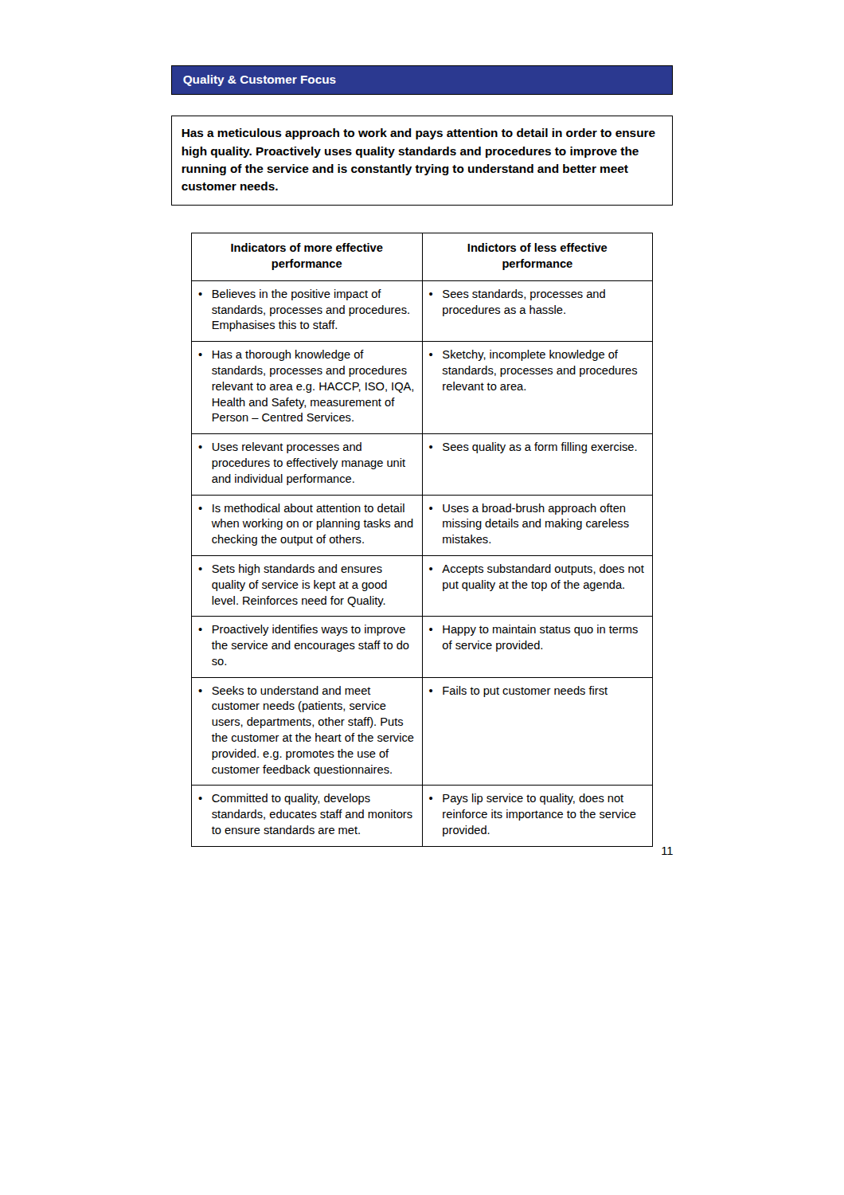Quality & Customer Focus
Has a meticulous approach to work and pays attention to detail in order to ensure high quality. Proactively uses quality standards and procedures to improve the running of the service and is constantly trying to understand and better meet customer needs.
| Indicators of more effective performance | Indictors of less effective performance |
| --- | --- |
| Believes in the positive impact of standards, processes and procedures. Emphasises this to staff. | Sees standards, processes and procedures as a hassle. |
| Has a thorough knowledge of standards, processes and procedures relevant to area e.g. HACCP, ISO, IQA, Health and Safety, measurement of Person – Centred Services. | Sketchy, incomplete knowledge of standards, processes and procedures relevant to area. |
| Uses relevant processes and procedures to effectively manage unit and individual performance. | Sees quality as a form filling exercise. |
| Is methodical about attention to detail when working on or planning tasks and checking the output of others. | Uses a broad-brush approach often missing details and making careless mistakes. |
| Sets high standards and ensures quality of service is kept at a good level. Reinforces need for Quality. | Accepts substandard outputs, does not put quality at the top of the agenda. |
| Proactively identifies ways to improve the service and encourages staff to do so. | Happy to maintain status quo in terms of service provided. |
| Seeks to understand and meet customer needs (patients, service users, departments, other staff). Puts the customer at the heart of the service provided. e.g. promotes the use of customer feedback questionnaires. | Fails to put customer needs first |
| Committed to quality, develops standards, educates staff and monitors to ensure standards are met. | Pays lip service to quality, does not reinforce its importance to the service provided. |
11